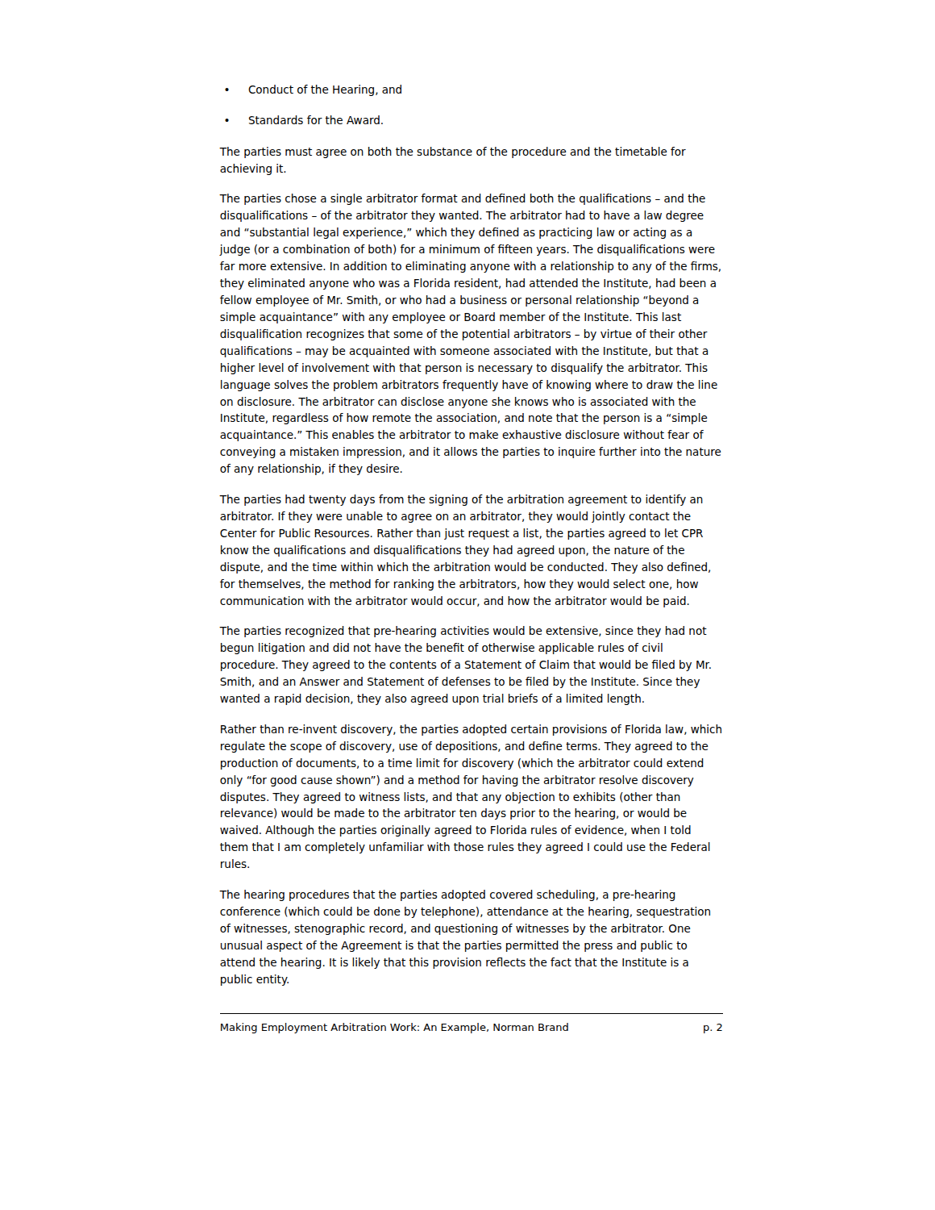Conduct of the Hearing, and
Standards for the Award.
The parties must agree on both the substance of the procedure and the timetable for achieving it.
The parties chose a single arbitrator format and defined both the qualifications – and the disqualifications – of the arbitrator they wanted. The arbitrator had to have a law degree and “substantial legal experience,” which they defined as practicing law or acting as a judge (or a combination of both) for a minimum of fifteen years. The disqualifications were far more extensive. In addition to eliminating anyone with a relationship to any of the firms, they eliminated anyone who was a Florida resident, had attended the Institute, had been a fellow employee of Mr. Smith, or who had a business or personal relationship “beyond a simple acquaintance” with any employee or Board member of the Institute. This last disqualification recognizes that some of the potential arbitrators – by virtue of their other qualifications – may be acquainted with someone associated with the Institute, but that a higher level of involvement with that person is necessary to disqualify the arbitrator. This language solves the problem arbitrators frequently have of knowing where to draw the line on disclosure. The arbitrator can disclose anyone she knows who is associated with the Institute, regardless of how remote the association, and note that the person is a “simple acquaintance.” This enables the arbitrator to make exhaustive disclosure without fear of conveying a mistaken impression, and it allows the parties to inquire further into the nature of any relationship, if they desire.
The parties had twenty days from the signing of the arbitration agreement to identify an arbitrator. If they were unable to agree on an arbitrator, they would jointly contact the Center for Public Resources. Rather than just request a list, the parties agreed to let CPR know the qualifications and disqualifications they had agreed upon, the nature of the dispute, and the time within which the arbitration would be conducted. They also defined, for themselves, the method for ranking the arbitrators, how they would select one, how communication with the arbitrator would occur, and how the arbitrator would be paid.
The parties recognized that pre-hearing activities would be extensive, since they had not begun litigation and did not have the benefit of otherwise applicable rules of civil procedure. They agreed to the contents of a Statement of Claim that would be filed by Mr. Smith, and an Answer and Statement of defenses to be filed by the Institute. Since they wanted a rapid decision, they also agreed upon trial briefs of a limited length.
Rather than re-invent discovery, the parties adopted certain provisions of Florida law, which regulate the scope of discovery, use of depositions, and define terms. They agreed to the production of documents, to a time limit for discovery (which the arbitrator could extend only “for good cause shown”) and a method for having the arbitrator resolve discovery disputes. They agreed to witness lists, and that any objection to exhibits (other than relevance) would be made to the arbitrator ten days prior to the hearing, or would be waived. Although the parties originally agreed to Florida rules of evidence, when I told them that I am completely unfamiliar with those rules they agreed I could use the Federal rules.
The hearing procedures that the parties adopted covered scheduling, a pre-hearing conference (which could be done by telephone), attendance at the hearing, sequestration of witnesses, stenographic record, and questioning of witnesses by the arbitrator. One unusual aspect of the Agreement is that the parties permitted the press and public to attend the hearing. It is likely that this provision reflects the fact that the Institute is a public entity.
Making Employment Arbitration Work: An Example, Norman Brand p. 2